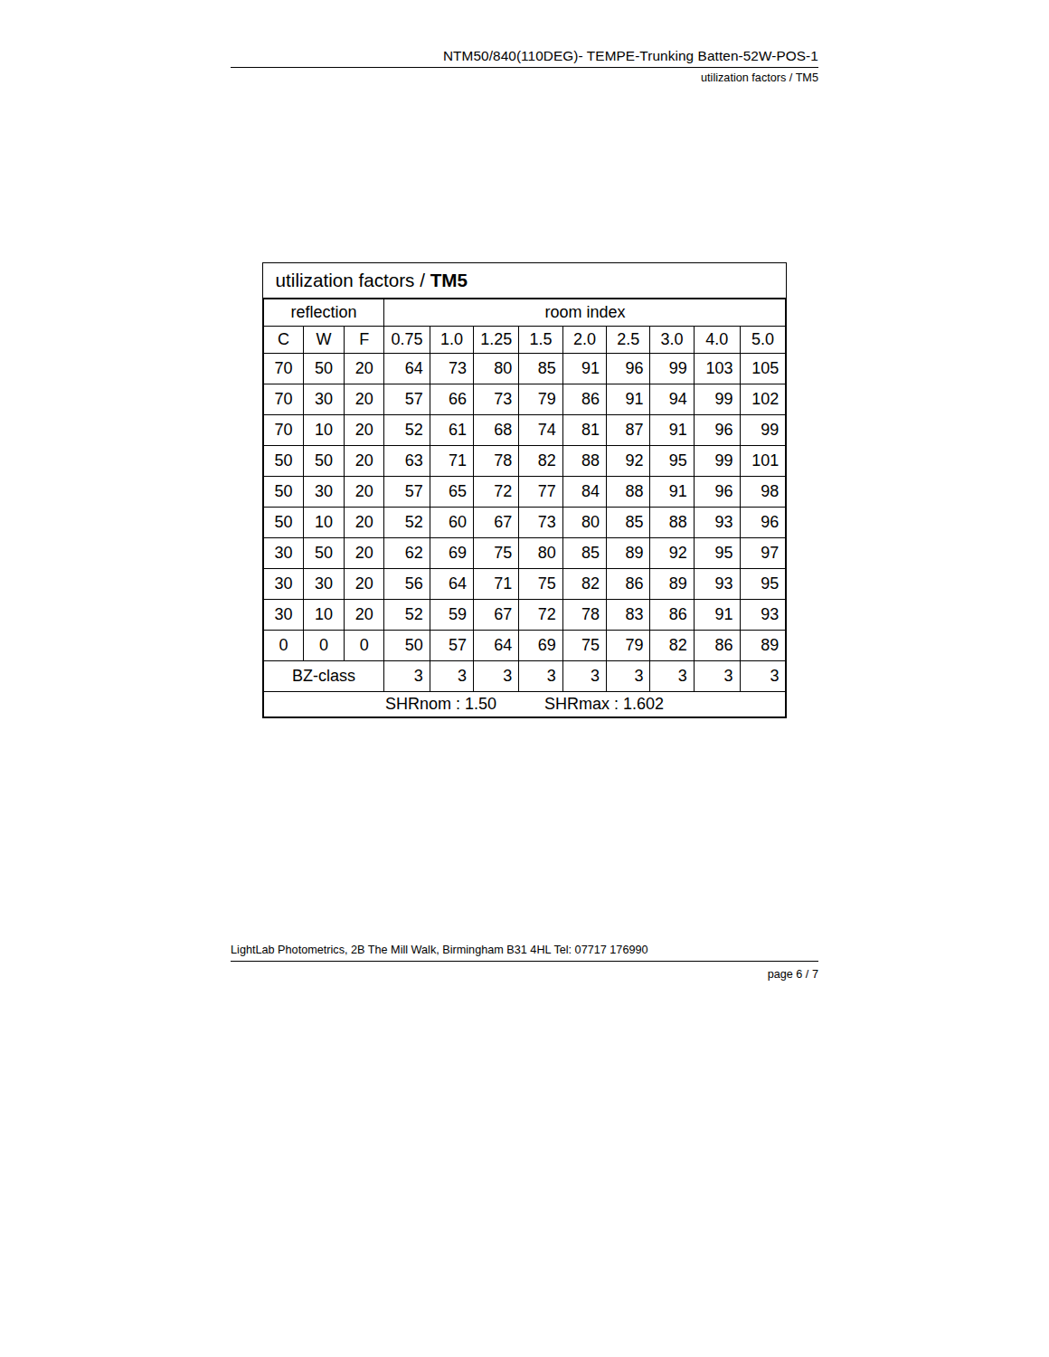NTM50/840(110DEG)- TEMPE-Trunking Batten-52W-POS-1
utilization factors / TM5
utilization factors / TM5
| reflection | room index |
| --- | --- |
| C | W | F | 0.75 | 1.0 | 1.25 | 1.5 | 2.0 | 2.5 | 3.0 | 4.0 | 5.0 |
| 70 | 50 | 20 | 64 | 73 | 80 | 85 | 91 | 96 | 99 | 103 | 105 |
| 70 | 30 | 20 | 57 | 66 | 73 | 79 | 86 | 91 | 94 | 99 | 102 |
| 70 | 10 | 20 | 52 | 61 | 68 | 74 | 81 | 87 | 91 | 96 | 99 |
| 50 | 50 | 20 | 63 | 71 | 78 | 82 | 88 | 92 | 95 | 99 | 101 |
| 50 | 30 | 20 | 57 | 65 | 72 | 77 | 84 | 88 | 91 | 96 | 98 |
| 50 | 10 | 20 | 52 | 60 | 67 | 73 | 80 | 85 | 88 | 93 | 96 |
| 30 | 50 | 20 | 62 | 69 | 75 | 80 | 85 | 89 | 92 | 95 | 97 |
| 30 | 30 | 20 | 56 | 64 | 71 | 75 | 82 | 86 | 89 | 93 | 95 |
| 30 | 10 | 20 | 52 | 59 | 67 | 72 | 78 | 83 | 86 | 91 | 93 |
| 0 | 0 | 0 | 50 | 57 | 64 | 69 | 75 | 79 | 82 | 86 | 89 |
| BZ-class | 3 | 3 | 3 | 3 | 3 | 3 | 3 | 3 | 3 |
| SHRnom : 1.50 SHRmax : 1.602 |
LightLab Photometrics, 2B The Mill Walk, Birmingham B31 4HL Tel: 07717 176990
page 6 / 7